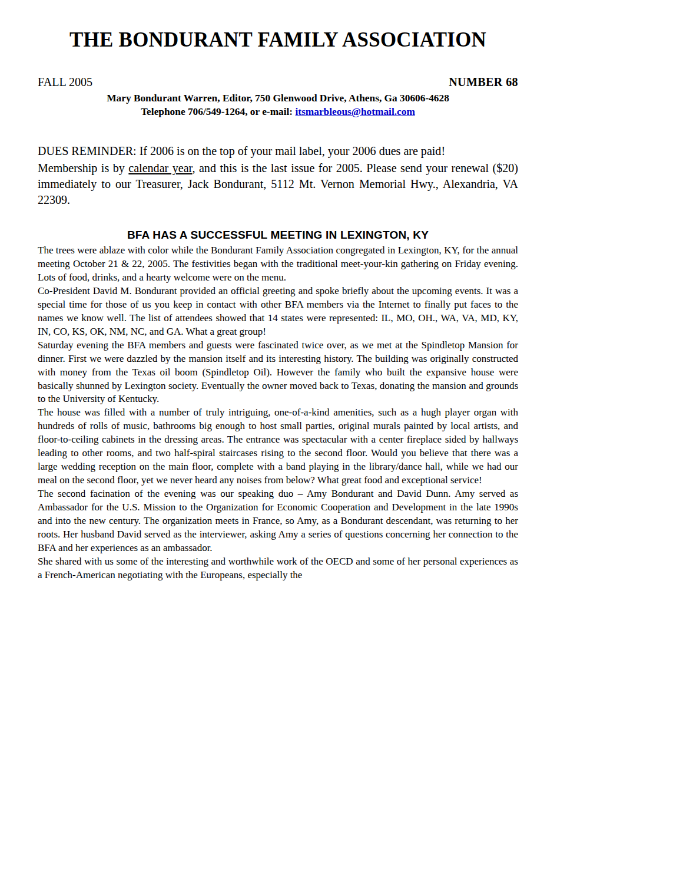THE BONDURANT FAMILY ASSOCIATION
FALL 2005 NUMBER 68
Mary Bondurant Warren, Editor, 750 Glenwood Drive, Athens, Ga 30606-4628
Telephone 706/549-1264, or e-mail: itsmarbleous@hotmail.com
DUES REMINDER: If 2006 is on the top of your mail label, your 2006 dues are paid!
Membership is by calendar year, and this is the last issue for 2005. Please send your renewal ($20) immediately to our Treasurer, Jack Bondurant, 5112 Mt. Vernon Memorial Hwy., Alexandria, VA 22309.
BFA HAS A SUCCESSFUL MEETING IN LEXINGTON, KY
The trees were ablaze with color while the Bondurant Family Association congregated in Lexington, KY, for the annual meeting October 21 & 22, 2005. The festivities began with the traditional meet-your-kin gathering on Friday evening. Lots of food, drinks, and a hearty welcome were on the menu.
Co-President David M. Bondurant provided an official greeting and spoke briefly about the upcoming events. It was a special time for those of us you keep in contact with other BFA members via the Internet to finally put faces to the names we know well. The list of attendees showed that 14 states were represented: IL, MO, OH., WA, VA, MD, KY, IN, CO, KS, OK, NM, NC, and GA. What a great group!
Saturday evening the BFA members and guests were fascinated twice over, as we met at the Spindletop Mansion for dinner. First we were dazzled by the mansion itself and its interesting history. The building was originally constructed with money from the Texas oil boom (Spindletop Oil). However the family who built the expansive house were basically shunned by Lexington society. Eventually the owner moved back to Texas, donating the mansion and grounds to the University of Kentucky.
The house was filled with a number of truly intriguing, one-of-a-kind amenities, such as a hugh player organ with hundreds of rolls of music, bathrooms big enough to host small parties, original murals painted by local artists, and floor-to-ceiling cabinets in the dressing areas. The entrance was spectacular with a center fireplace sided by hallways leading to other rooms, and two half-spiral staircases rising to the second floor. Would you believe that there was a large wedding reception on the main floor, complete with a band playing in the library/dance hall, while we had our meal on the second floor, yet we never heard any noises from below? What great food and exceptional service!
The second facination of the evening was our speaking duo – Amy Bondurant and David Dunn. Amy served as Ambassador for the U.S. Mission to the Organization for Economic Cooperation and Development in the late 1990s and into the new century. The organization meets in France, so Amy, as a Bondurant descendant, was returning to her roots. Her husband David served as the interviewer, asking Amy a series of questions concerning her connection to the BFA and her experiences as an ambassador.
She shared with us some of the interesting and worthwhile work of the OECD and some of her personal experiences as a French-American negotiating with the Europeans, especially the